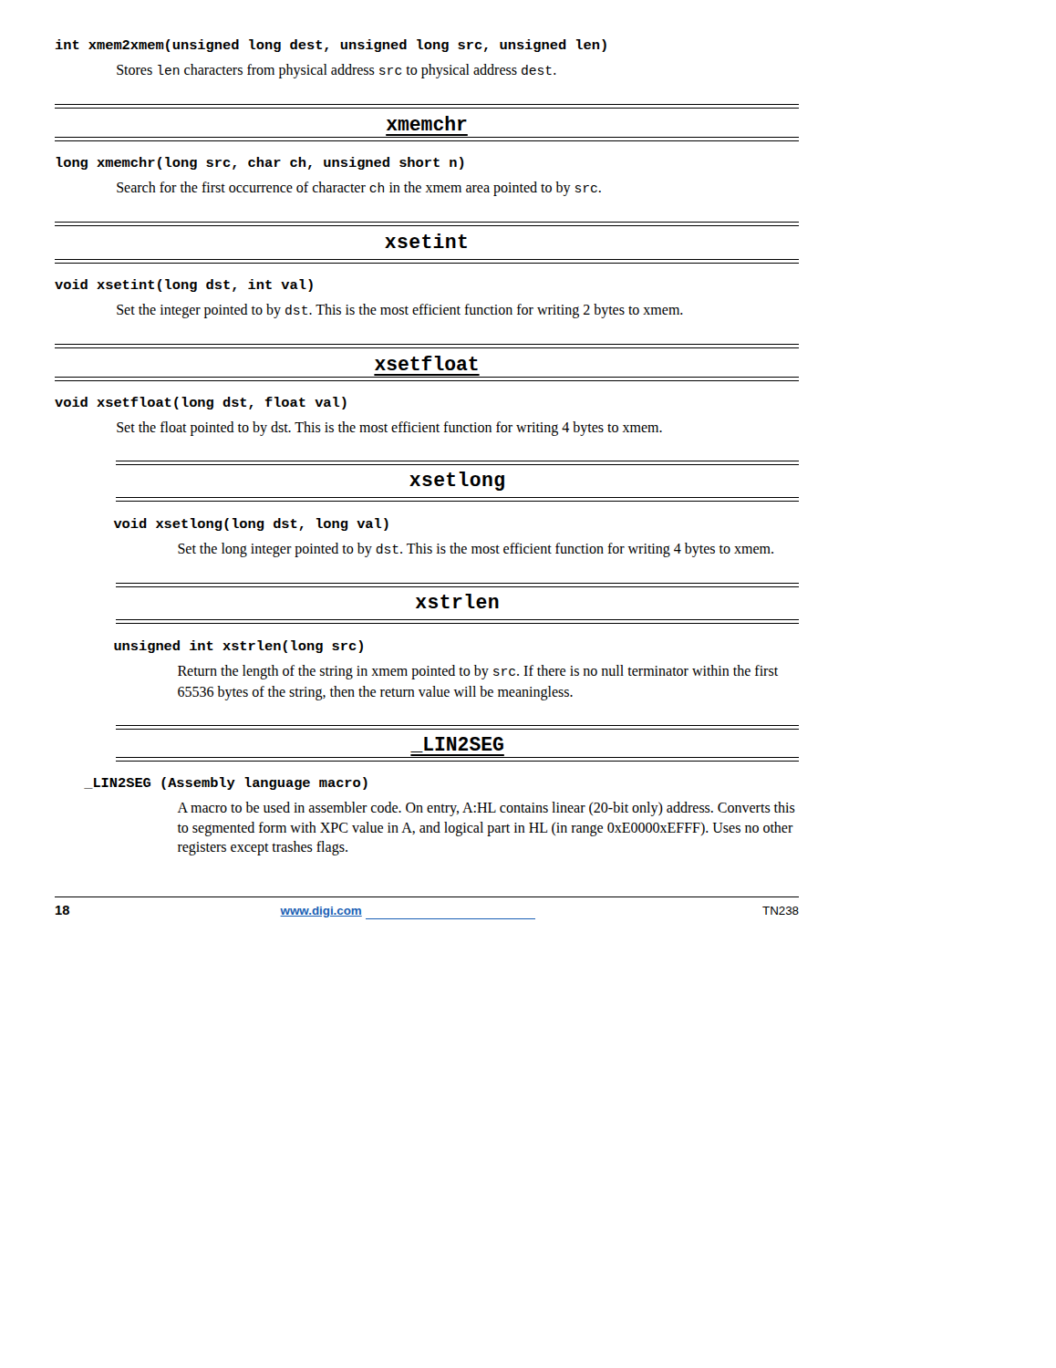int xmem2xmem(unsigned long dest, unsigned long src, unsigned len)
Stores len characters from physical address src to physical address dest.
xmemchr
long xmemchr(long src, char ch, unsigned short n)
Search for the first occurrence of character ch in the xmem area pointed to by src.
xsetint
void xsetint(long dst, int val)
Set the integer pointed to by dst. This is the most efficient function for writing 2 bytes to xmem.
xsetfloat
void xsetfloat(long dst, float val)
Set the float pointed to by dst. This is the most efficient function for writing 4 bytes to xmem.
xsetlong
void xsetlong(long dst, long val)
Set the long integer pointed to by dst. This is the most efficient function for writing 4 bytes to xmem.
xstrlen
unsigned int xstrlen(long src)
Return the length of the string in xmem pointed to by src. If there is no null terminator within the first 65536 bytes of the string, then the return value will be meaningless.
_LIN2SEG
_LIN2SEG (Assembly language macro)
A macro to be used in assembler code. On entry, A:HL contains linear (20-bit only) address. Converts this to segmented form with XPC value in A, and logical part in HL (in range 0xE0000xEFFF). Uses no other registers except trashes flags.
18 www.digi.com TN238